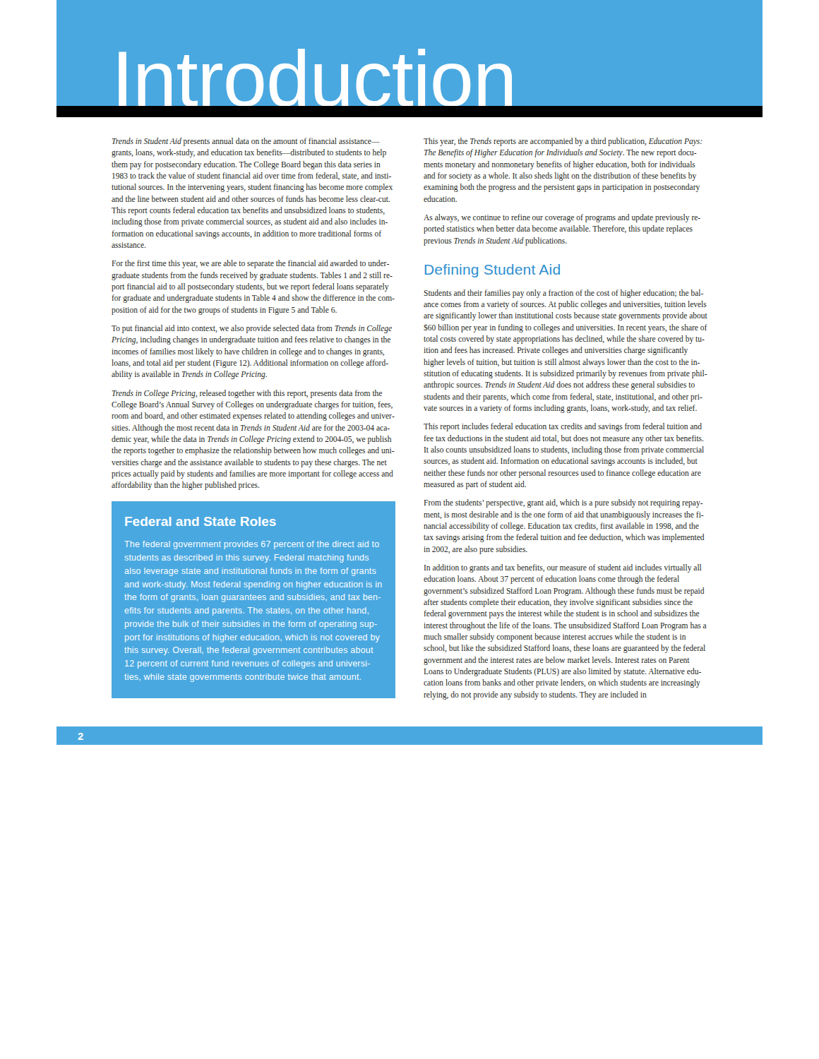Introduction
Trends in Student Aid presents annual data on the amount of financial assistance—grants, loans, work-study, and education tax benefits—distributed to students to help them pay for postsecondary education. The College Board began this data series in 1983 to track the value of student financial aid over time from federal, state, and institutional sources. In the intervening years, student financing has become more complex and the line between student aid and other sources of funds has become less clear-cut. This report counts federal education tax benefits and unsubsidized loans to students, including those from private commercial sources, as student aid and also includes information on educational savings accounts, in addition to more traditional forms of assistance.
For the first time this year, we are able to separate the financial aid awarded to undergraduate students from the funds received by graduate students. Tables 1 and 2 still report financial aid to all postsecondary students, but we report federal loans separately for graduate and undergraduate students in Table 4 and show the difference in the composition of aid for the two groups of students in Figure 5 and Table 6.
To put financial aid into context, we also provide selected data from Trends in College Pricing, including changes in undergraduate tuition and fees relative to changes in the incomes of families most likely to have children in college and to changes in grants, loans, and total aid per student (Figure 12). Additional information on college affordability is available in Trends in College Pricing.
Trends in College Pricing, released together with this report, presents data from the College Board’s Annual Survey of Colleges on undergraduate charges for tuition, fees, room and board, and other estimated expenses related to attending colleges and universities. Although the most recent data in Trends in Student Aid are for the 2003-04 academic year, while the data in Trends in College Pricing extend to 2004-05, we publish the reports together to emphasize the relationship between how much colleges and universities charge and the assistance available to students to pay these charges. The net prices actually paid by students and families are more important for college access and affordability than the higher published prices.
Federal and State Roles
The federal government provides 67 percent of the direct aid to students as described in this survey. Federal matching funds also leverage state and institutional funds in the form of grants and work-study. Most federal spending on higher education is in the form of grants, loan guarantees and subsidies, and tax benefits for students and parents. The states, on the other hand, provide the bulk of their subsidies in the form of operating support for institutions of higher education, which is not covered by this survey. Overall, the federal government contributes about 12 percent of current fund revenues of colleges and universities, while state governments contribute twice that amount.
This year, the Trends reports are accompanied by a third publication, Education Pays: The Benefits of Higher Education for Individuals and Society. The new report documents monetary and nonmonetary benefits of higher education, both for individuals and for society as a whole. It also sheds light on the distribution of these benefits by examining both the progress and the persistent gaps in participation in postsecondary education.
As always, we continue to refine our coverage of programs and update previously reported statistics when better data become available. Therefore, this update replaces previous Trends in Student Aid publications.
Defining Student Aid
Students and their families pay only a fraction of the cost of higher education; the balance comes from a variety of sources. At public colleges and universities, tuition levels are significantly lower than institutional costs because state governments provide about $60 billion per year in funding to colleges and universities. In recent years, the share of total costs covered by state appropriations has declined, while the share covered by tuition and fees has increased. Private colleges and universities charge significantly higher levels of tuition, but tuition is still almost always lower than the cost to the institution of educating students. It is subsidized primarily by revenues from private philanthropic sources. Trends in Student Aid does not address these general subsidies to students and their parents, which come from federal, state, institutional, and other private sources in a variety of forms including grants, loans, work-study, and tax relief.
This report includes federal education tax credits and savings from federal tuition and fee tax deductions in the student aid total, but does not measure any other tax benefits. It also counts unsubsidized loans to students, including those from private commercial sources, as student aid. Information on educational savings accounts is included, but neither these funds nor other personal resources used to finance college education are measured as part of student aid.
From the students’ perspective, grant aid, which is a pure subsidy not requiring repayment, is most desirable and is the one form of aid that unambiguously increases the financial accessibility of college. Education tax credits, first available in 1998, and the tax savings arising from the federal tuition and fee deduction, which was implemented in 2002, are also pure subsidies.
In addition to grants and tax benefits, our measure of student aid includes virtually all education loans. About 37 percent of education loans come through the federal government’s subsidized Stafford Loan Program. Although these funds must be repaid after students complete their education, they involve significant subsidies since the federal government pays the interest while the student is in school and subsidizes the interest throughout the life of the loans. The unsubsidized Stafford Loan Program has a much smaller subsidy component because interest accrues while the student is in school, but like the subsidized Stafford loans, these loans are guaranteed by the federal government and the interest rates are below market levels. Interest rates on Parent Loans to Undergraduate Students (PLUS) are also limited by statute. Alternative education loans from banks and other private lenders, on which students are increasingly relying, do not provide any subsidy to students. They are included in
2